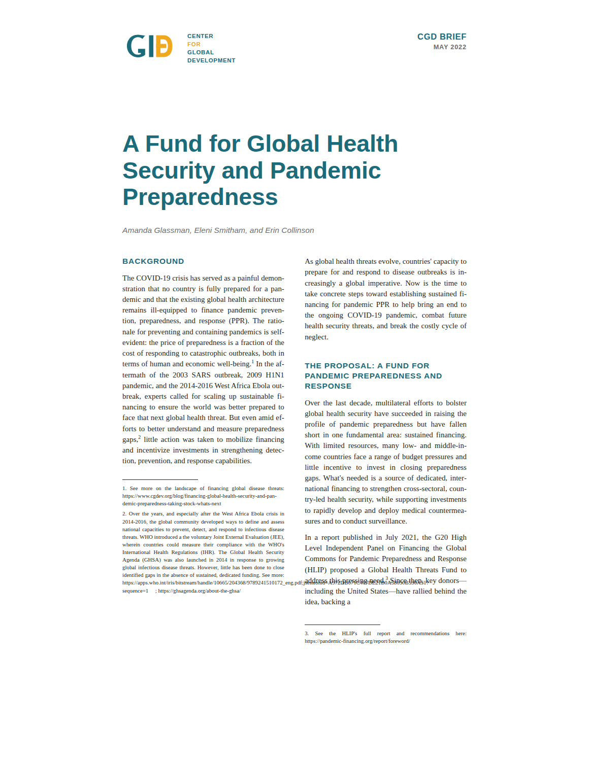Center For Global Development
CGD BRIEF MAY 2022
A Fund for Global Health Security and Pandemic Preparedness
Amanda Glassman, Eleni Smitham, and Erin Collinson
Background
The COVID-19 crisis has served as a painful demonstration that no country is fully prepared for a pandemic and that the existing global health architecture remains ill-equipped to finance pandemic prevention, preparedness, and response (PPR). The rationale for preventing and containing pandemics is self-evident: the price of preparedness is a fraction of the cost of responding to catastrophic outbreaks, both in terms of human and economic well-being.1 In the aftermath of the 2003 SARS outbreak, 2009 H1N1 pandemic, and the 2014-2016 West Africa Ebola outbreak, experts called for scaling up sustainable financing to ensure the world was better prepared to face that next global health threat. But even amid efforts to better understand and measure preparedness gaps,2 little action was taken to mobilize financing and incentivize investments in strengthening detection, prevention, and response capabilities.
1. See more on the landscape of financing global disease threats: https://www.cgdev.org/blog/financing-global-health-security-and-pandemic-preparedness-taking-stock-whats-next
2. Over the years, and especially after the West Africa Ebola crisis in 2014-2016, the global community developed ways to define and assess national capacities to prevent, detect, and respond to infectious disease threats. WHO introduced a the voluntary Joint External Evaluation (JEE), wherein countries could measure their compliance with the WHO's International Health Regulations (IHR). The Global Health Security Agenda (GHSA) was also launched in 2014 in response to growing global infectious disease threats. However, little has been done to close identified gaps in the absence of sustained, dedicated funding. See more: https://apps.who.int/iris/bitstream/handle/10665/204368/9789241510172_eng.pdf;jsessionid=A972DB671C407DE21B0A58650B530A51?sequence=1 ; https://ghsagenda.org/about-the-ghsa/
As global health threats evolve, countries' capacity to prepare for and respond to disease outbreaks is increasingly a global imperative. Now is the time to take concrete steps toward establishing sustained financing for pandemic PPR to help bring an end to the ongoing COVID-19 pandemic, combat future health security threats, and break the costly cycle of neglect.
The Proposal: A Fund for Pandemic Preparedness and Response
Over the last decade, multilateral efforts to bolster global health security have succeeded in raising the profile of pandemic preparedness but have fallen short in one fundamental area: sustained financing. With limited resources, many low- and middle-income countries face a range of budget pressures and little incentive to invest in closing preparedness gaps. What's needed is a source of dedicated, international financing to strengthen cross-sectoral, country-led health security, while supporting investments to rapidly develop and deploy medical countermeasures and to conduct surveillance.
In a report published in July 2021, the G20 High Level Independent Panel on Financing the Global Commons for Pandemic Preparedness and Response (HLIP) proposed a Global Health Threats Fund to address this pressing need.3 Since then, key donors—including the United States—have rallied behind the idea, backing a
3. See the HLIP's full report and recommendations here: https://pandemic-financing.org/report/foreword/